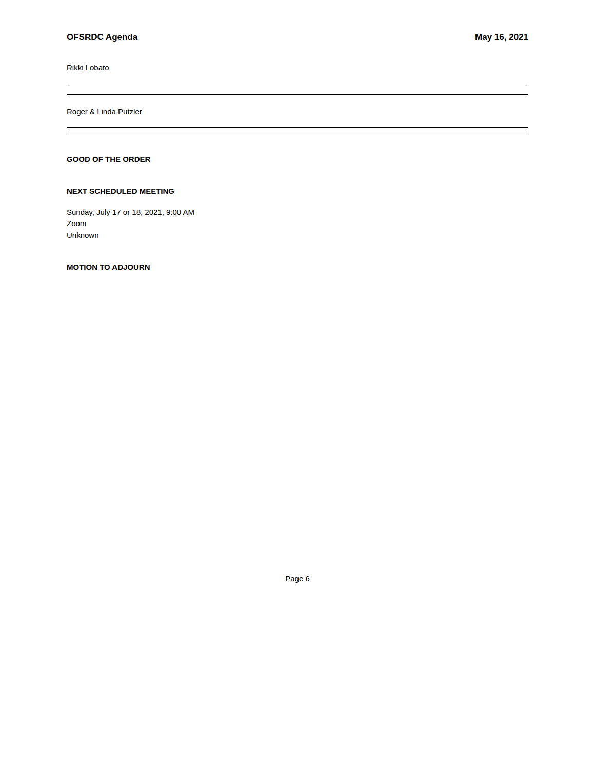OFSRDC Agenda May 16, 2021
Rikki Lobato
Roger & Linda Putzler
GOOD OF THE ORDER
NEXT SCHEDULED MEETING
Sunday, July 17 or 18, 2021, 9:00 AM
Zoom
Unknown
MOTION TO ADJOURN
Page 6